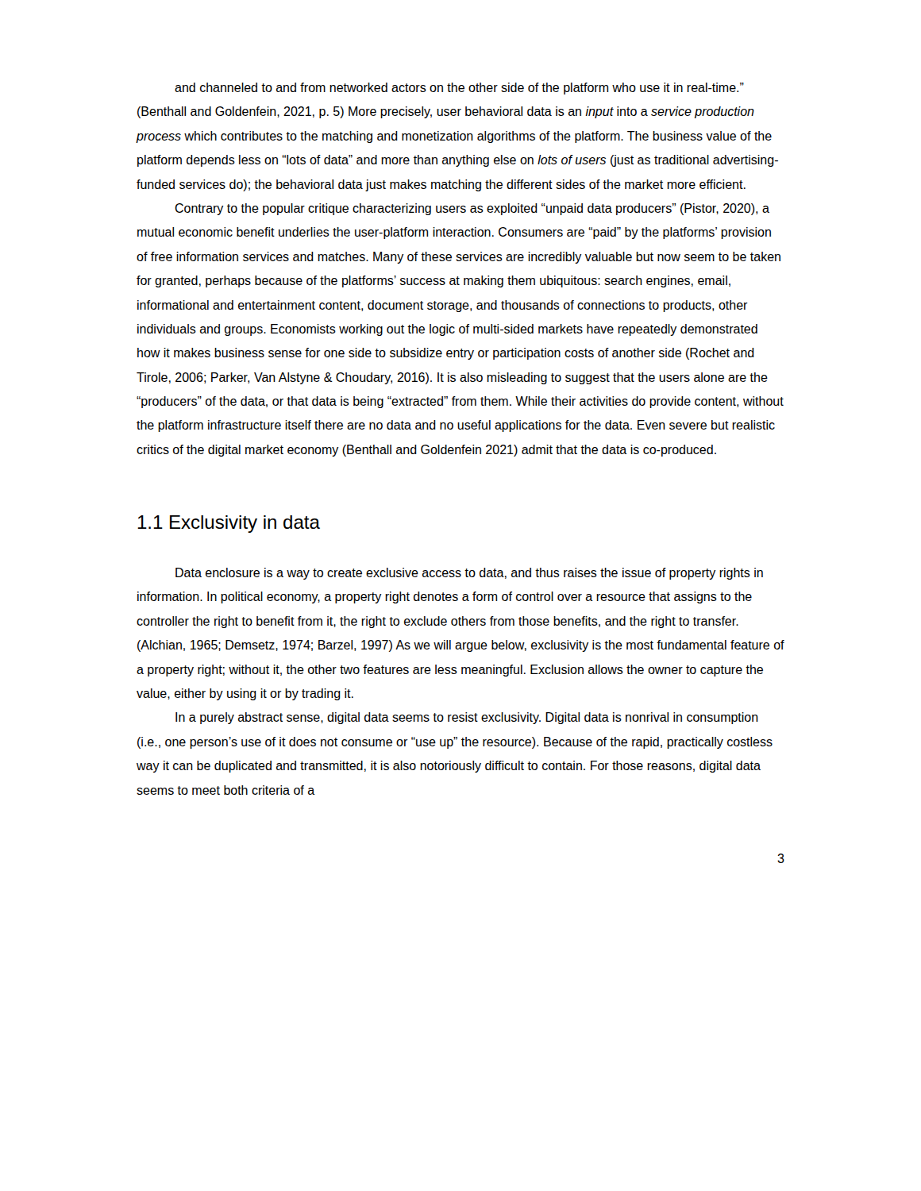and channeled to and from networked actors on the other side of the platform who use it in real-time.” (Benthall and Goldenfein, 2021, p. 5) More precisely, user behavioral data is an input into a service production process which contributes to the matching and monetization algorithms of the platform. The business value of the platform depends less on “lots of data” and more than anything else on lots of users (just as traditional advertising-funded services do); the behavioral data just makes matching the different sides of the market more efficient.
Contrary to the popular critique characterizing users as exploited “unpaid data producers” (Pistor, 2020), a mutual economic benefit underlies the user-platform interaction. Consumers are “paid” by the platforms’ provision of free information services and matches. Many of these services are incredibly valuable but now seem to be taken for granted, perhaps because of the platforms’ success at making them ubiquitous: search engines, email, informational and entertainment content, document storage, and thousands of connections to products, other individuals and groups. Economists working out the logic of multi-sided markets have repeatedly demonstrated how it makes business sense for one side to subsidize entry or participation costs of another side (Rochet and Tirole, 2006; Parker, Van Alstyne & Choudary, 2016). It is also misleading to suggest that the users alone are the “producers” of the data, or that data is being “extracted” from them. While their activities do provide content, without the platform infrastructure itself there are no data and no useful applications for the data. Even severe but realistic critics of the digital market economy (Benthall and Goldenfein 2021) admit that the data is co-produced.
1.1 Exclusivity in data
Data enclosure is a way to create exclusive access to data, and thus raises the issue of property rights in information. In political economy, a property right denotes a form of control over a resource that assigns to the controller the right to benefit from it, the right to exclude others from those benefits, and the right to transfer. (Alchian, 1965; Demsetz, 1974; Barzel, 1997) As we will argue below, exclusivity is the most fundamental feature of a property right; without it, the other two features are less meaningful. Exclusion allows the owner to capture the value, either by using it or by trading it.
In a purely abstract sense, digital data seems to resist exclusivity. Digital data is nonrival in consumption (i.e., one person’s use of it does not consume or “use up” the resource). Because of the rapid, practically costless way it can be duplicated and transmitted, it is also notoriously difficult to contain. For those reasons, digital data seems to meet both criteria of a
3